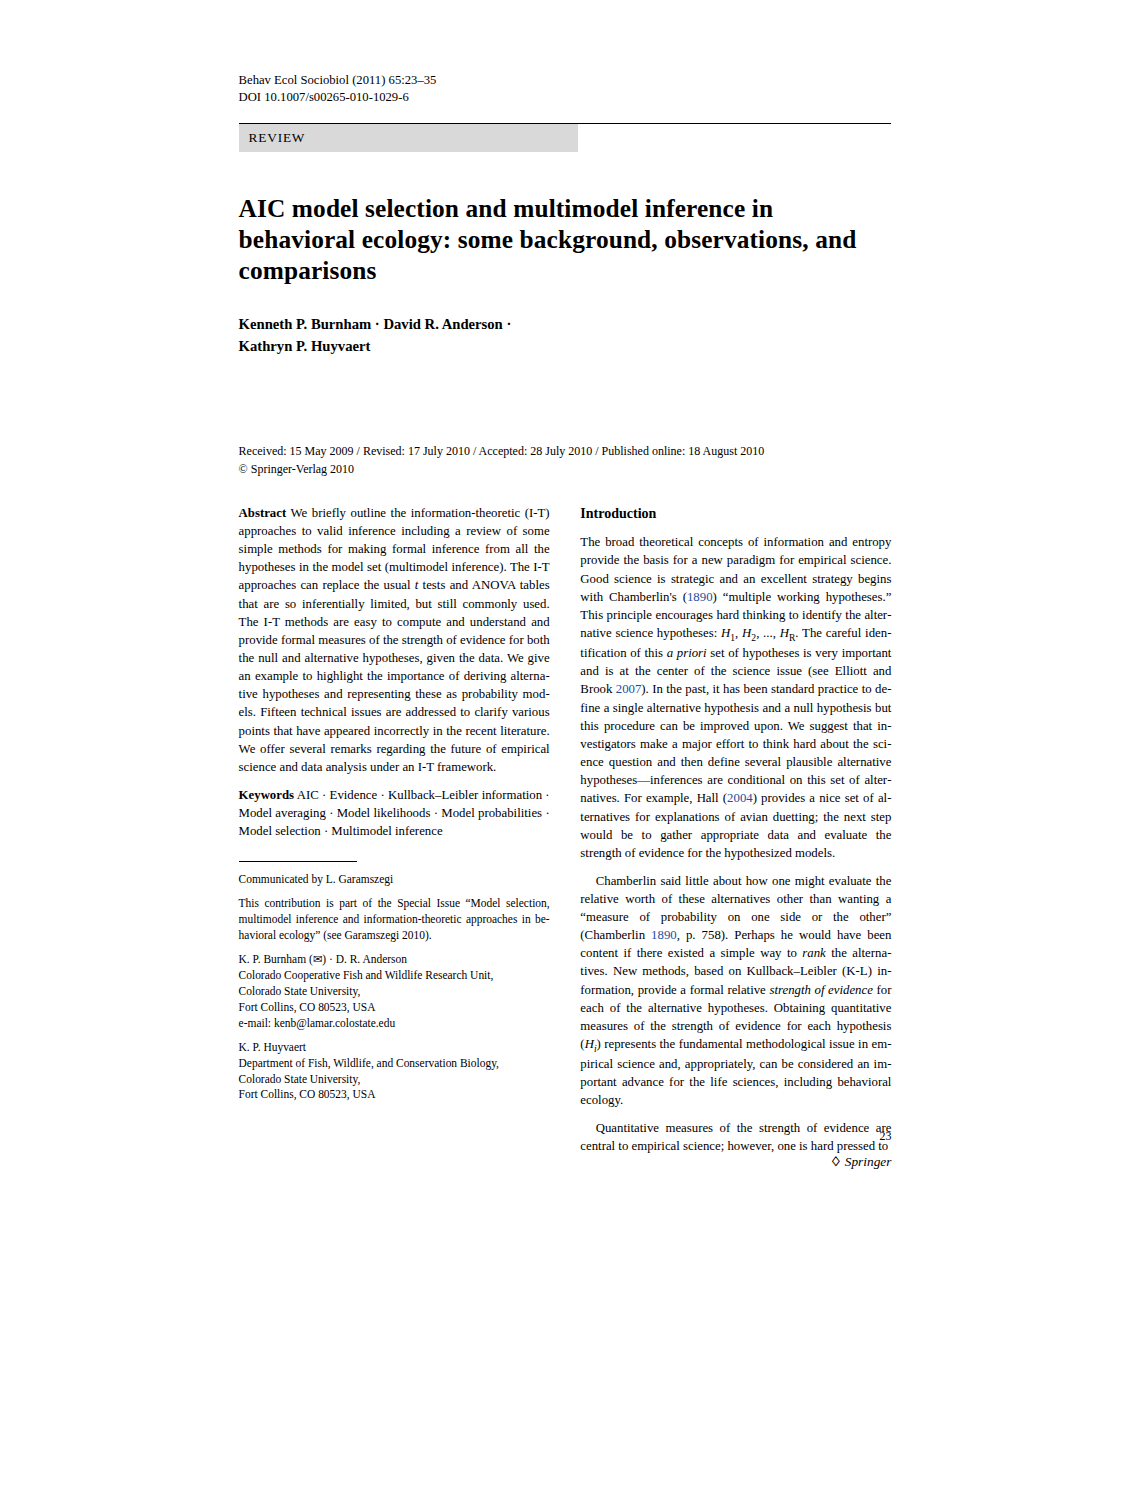Behav Ecol Sociobiol (2011) 65:23–35
DOI 10.1007/s00265-010-1029-6
REVIEW
AIC model selection and multimodel inference in behavioral ecology: some background, observations, and comparisons
Kenneth P. Burnham · David R. Anderson ·
Kathryn P. Huyvaert
Received: 15 May 2009 / Revised: 17 July 2010 / Accepted: 28 July 2010 / Published online: 18 August 2010
© Springer-Verlag 2010
Abstract We briefly outline the information-theoretic (I-T) approaches to valid inference including a review of some simple methods for making formal inference from all the hypotheses in the model set (multimodel inference). The I-T approaches can replace the usual t tests and ANOVA tables that are so inferentially limited, but still commonly used. The I-T methods are easy to compute and understand and provide formal measures of the strength of evidence for both the null and alternative hypotheses, given the data. We give an example to highlight the importance of deriving alternative hypotheses and representing these as probability models. Fifteen technical issues are addressed to clarify various points that have appeared incorrectly in the recent literature. We offer several remarks regarding the future of empirical science and data analysis under an I-T framework.
Keywords AIC · Evidence · Kullback–Leibler information · Model averaging · Model likelihoods · Model probabilities · Model selection · Multimodel inference
Communicated by L. Garamszegi
This contribution is part of the Special Issue “Model selection, multimodel inference and information-theoretic approaches in behavioral ecology” (see Garamszegi 2010).
K. P. Burnham (✉) · D. R. Anderson
Colorado Cooperative Fish and Wildlife Research Unit,
Colorado State University,
Fort Collins, CO 80523, USA
e-mail: kenb@lamar.colostate.edu
K. P. Huyvaert
Department of Fish, Wildlife, and Conservation Biology,
Colorado State University,
Fort Collins, CO 80523, USA
Introduction
The broad theoretical concepts of information and entropy provide the basis for a new paradigm for empirical science. Good science is strategic and an excellent strategy begins with Chamberlin's (1890) “multiple working hypotheses.” This principle encourages hard thinking to identify the alternative science hypotheses: H1, H2, ..., HR. The careful identification of this a priori set of hypotheses is very important and is at the center of the science issue (see Elliott and Brook 2007). In the past, it has been standard practice to define a single alternative hypothesis and a null hypothesis but this procedure can be improved upon. We suggest that investigators make a major effort to think hard about the science question and then define several plausible alternative hypotheses—inferences are conditional on this set of alternatives. For example, Hall (2004) provides a nice set of alternatives for explanations of avian duetting; the next step would be to gather appropriate data and evaluate the strength of evidence for the hypothesized models.
Chamberlin said little about how one might evaluate the relative worth of these alternatives other than wanting a “measure of probability on one side or the other” (Chamberlin 1890, p. 758). Perhaps he would have been content if there existed a simple way to rank the alternatives. New methods, based on Kullback–Leibler (K-L) information, provide a formal relative strength of evidence for each of the alternative hypotheses. Obtaining quantitative measures of the strength of evidence for each hypothesis (Hi) represents the fundamental methodological issue in empirical science and, appropriately, can be considered an important advance for the life sciences, including behavioral ecology.
Quantitative measures of the strength of evidence are central to empirical science; however, one is hard pressed to
23
♢Springer